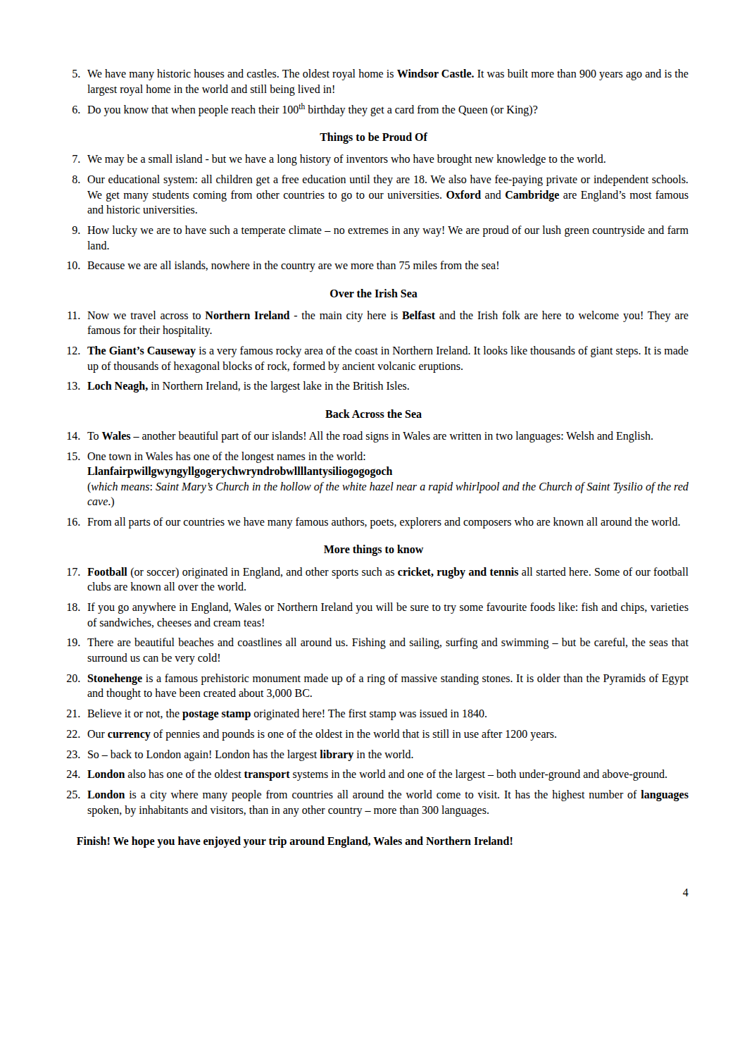We have many historic houses and castles. The oldest royal home is Windsor Castle. It was built more than 900 years ago and is the largest royal home in the world and still being lived in!
Do you know that when people reach their 100th birthday they get a card from the Queen (or King)?
Things to be Proud Of
We may be a small island - but we have a long history of inventors who have brought new knowledge to the world.
Our educational system: all children get a free education until they are 18. We also have fee-paying private or independent schools. We get many students coming from other countries to go to our universities. Oxford and Cambridge are England’s most famous and historic universities.
How lucky we are to have such a temperate climate – no extremes in any way! We are proud of our lush green countryside and farm land.
Because we are all islands, nowhere in the country are we more than 75 miles from the sea!
Over the Irish Sea
Now we travel across to Northern Ireland - the main city here is Belfast and the Irish folk are here to welcome you! They are famous for their hospitality.
The Giant’s Causeway is a very famous rocky area of the coast in Northern Ireland. It looks like thousands of giant steps. It is made up of thousands of hexagonal blocks of rock, formed by ancient volcanic eruptions.
Loch Neagh, in Northern Ireland, is the largest lake in the British Isles.
Back Across the Sea
To Wales – another beautiful part of our islands! All the road signs in Wales are written in two languages: Welsh and English.
One town in Wales has one of the longest names in the world:
Llanfairpwillgwyngyllgogerychwryndrobwllllantysiliogogogoch
(which means: Saint Mary’s Church in the hollow of the white hazel near a rapid whirlpool and the Church of Saint Tysilio of the red cave.)
From all parts of our countries we have many famous authors, poets, explorers and composers who are known all around the world.
More things to know
Football (or soccer) originated in England, and other sports such as cricket, rugby and tennis all started here. Some of our football clubs are known all over the world.
If you go anywhere in England, Wales or Northern Ireland you will be sure to try some favourite foods like: fish and chips, varieties of sandwiches, cheeses and cream teas!
There are beautiful beaches and coastlines all around us. Fishing and sailing, surfing and swimming – but be careful, the seas that surround us can be very cold!
Stonehenge is a famous prehistoric monument made up of a ring of massive standing stones. It is older than the Pyramids of Egypt and thought to have been created about 3,000 BC.
Believe it or not, the postage stamp originated here! The first stamp was issued in 1840.
Our currency of pennies and pounds is one of the oldest in the world that is still in use after 1200 years.
So – back to London again! London has the largest library in the world.
London also has one of the oldest transport systems in the world and one of the largest – both under-ground and above-ground.
London is a city where many people from countries all around the world come to visit. It has the highest number of languages spoken, by inhabitants and visitors, than in any other country – more than 300 languages.
Finish! We hope you have enjoyed your trip around England, Wales and Northern Ireland!
4